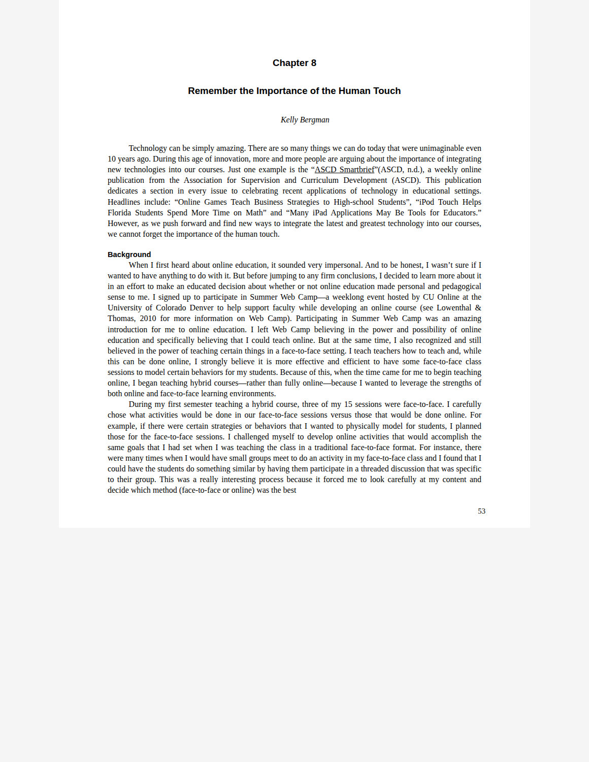Chapter 8
Remember the Importance of the Human Touch
Kelly Bergman
Technology can be simply amazing. There are so many things we can do today that were unimaginable even 10 years ago. During this age of innovation, more and more people are arguing about the importance of integrating new technologies into our courses. Just one example is the “ASCD Smartbrief”(ASCD, n.d.), a weekly online publication from the Association for Supervision and Curriculum Development (ASCD). This publication dedicates a section in every issue to celebrating recent applications of technology in educational settings. Headlines include: “Online Games Teach Business Strategies to High-school Students”, “iPod Touch Helps Florida Students Spend More Time on Math” and “Many iPad Applications May Be Tools for Educators.” However, as we push forward and find new ways to integrate the latest and greatest technology into our courses, we cannot forget the importance of the human touch.
Background
When I first heard about online education, it sounded very impersonal. And to be honest, I wasn’t sure if I wanted to have anything to do with it. But before jumping to any firm conclusions, I decided to learn more about it in an effort to make an educated decision about whether or not online education made personal and pedagogical sense to me. I signed up to participate in Summer Web Camp—a weeklong event hosted by CU Online at the University of Colorado Denver to help support faculty while developing an online course (see Lowenthal & Thomas, 2010 for more information on Web Camp). Participating in Summer Web Camp was an amazing introduction for me to online education. I left Web Camp believing in the power and possibility of online education and specifically believing that I could teach online. But at the same time, I also recognized and still believed in the power of teaching certain things in a face-to-face setting. I teach teachers how to teach and, while this can be done online, I strongly believe it is more effective and efficient to have some face-to-face class sessions to model certain behaviors for my students. Because of this, when the time came for me to begin teaching online, I began teaching hybrid courses—rather than fully online—because I wanted to leverage the strengths of both online and face-to-face learning environments.
During my first semester teaching a hybrid course, three of my 15 sessions were face-to-face. I carefully chose what activities would be done in our face-to-face sessions versus those that would be done online. For example, if there were certain strategies or behaviors that I wanted to physically model for students, I planned those for the face-to-face sessions. I challenged myself to develop online activities that would accomplish the same goals that I had set when I was teaching the class in a traditional face-to-face format. For instance, there were many times when I would have small groups meet to do an activity in my face-to-face class and I found that I could have the students do something similar by having them participate in a threaded discussion that was specific to their group. This was a really interesting process because it forced me to look carefully at my content and decide which method (face-to-face or online) was the best
53